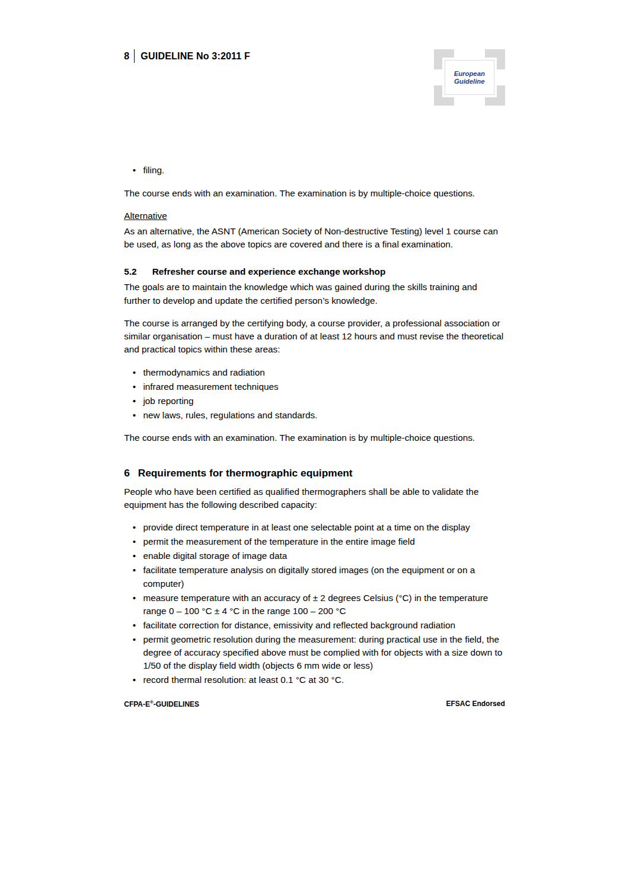8 GUIDELINE No 3:2011 F
European
Guideline
filing.
The course ends with an examination. The examination is by multiple-choice questions.
Alternative
As an alternative, the ASNT (American Society of Non-destructive Testing) level 1 course can be used, as long as the above topics are covered and there is a final examination.
5.2 Refresher course and experience exchange workshop
The goals are to maintain the knowledge which was gained during the skills training and further to develop and update the certified person’s knowledge.
The course is arranged by the certifying body, a course provider, a professional association or similar organisation – must have a duration of at least 12 hours and must revise the theoretical and practical topics within these areas:
thermodynamics and radiation
infrared measurement techniques
job reporting
new laws, rules, regulations and standards.
The course ends with an examination. The examination is by multiple-choice questions.
6 Requirements for thermographic equipment
People who have been certified as qualified thermographers shall be able to validate the equipment has the following described capacity:
provide direct temperature in at least one selectable point at a time on the display
permit the measurement of the temperature in the entire image field
enable digital storage of image data
facilitate temperature analysis on digitally stored images (on the equipment or on a computer)
measure temperature with an accuracy of ± 2 degrees Celsius (°C) in the temperature range 0 – 100 °C ± 4 °C in the range 100 – 200 °C
facilitate correction for distance, emissivity and reflected background radiation
permit geometric resolution during the measurement: during practical use in the field, the degree of accuracy specified above must be complied with for objects with a size down to 1/50 of the display field width (objects 6 mm wide or less)
record thermal resolution: at least 0.1 °C at 30 °C.
CFPA-E®-GUIDELINES
EFSAC Endorsed